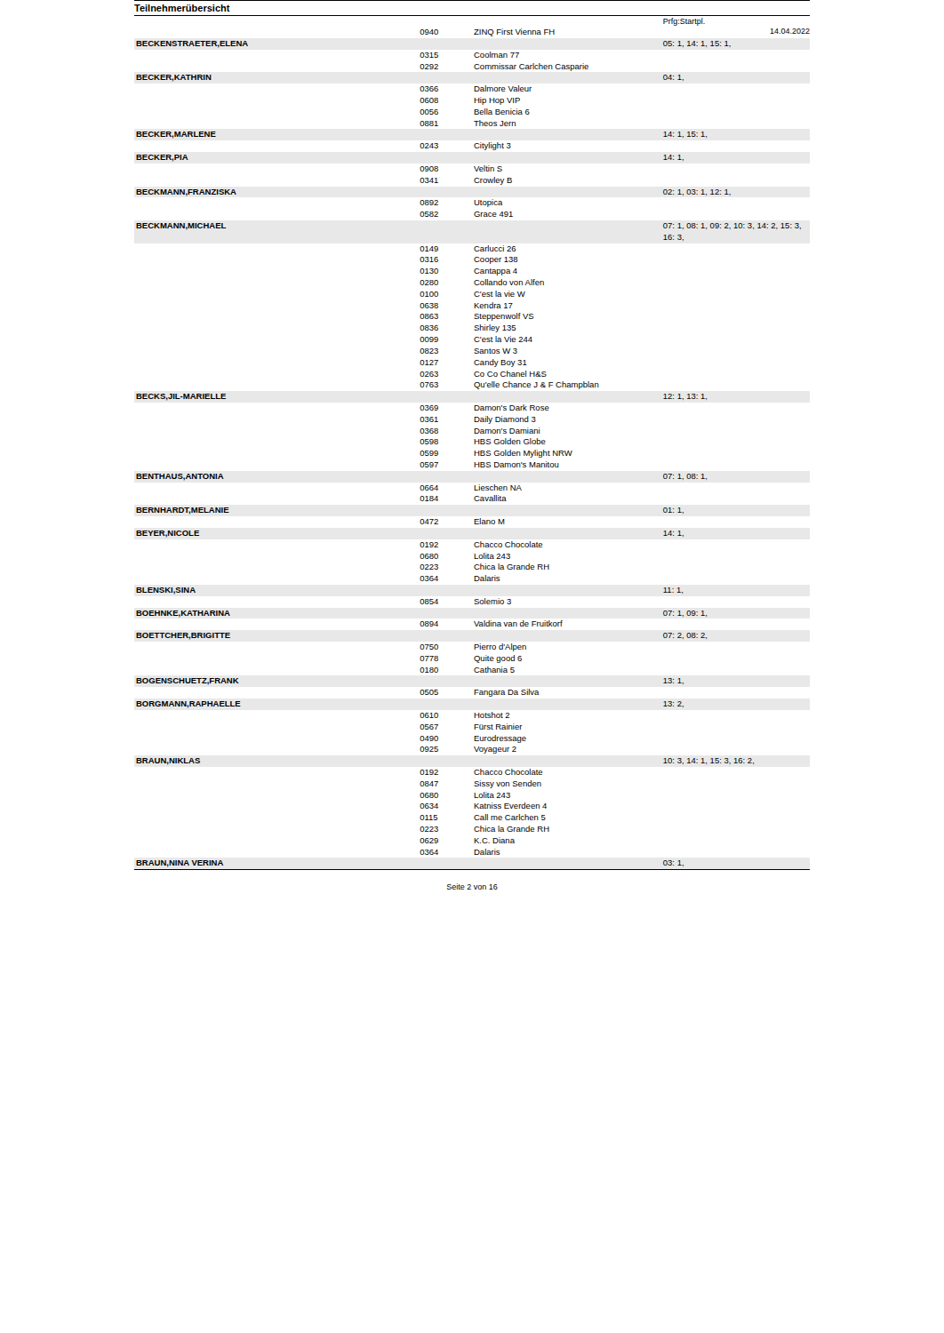Teilnehmerübersicht
14.04.2022
| | | | Prfg:Startpl. |
| | 0940 | ZINQ First Vienna FH | |
| BECKENSTRAETER,ELENA | | | 05: 1, 14: 1, 15: 1, |
| | 0315 | Coolman 77 | |
| | 0292 | Commissar Carlchen Casparie | |
| BECKER,KATHRIN | | | 04: 1, |
| | 0366 | Dalmore Valeur | |
| | 0608 | Hip Hop VIP | |
| | 0056 | Bella Benicia 6 | |
| | 0881 | Theos Jern | |
| BECKER,MARLENE | | | 14: 1, 15: 1, |
| | 0243 | Citylight 3 | |
| BECKER,PIA | | | 14: 1, |
| | 0908 | Veltin S | |
| | 0341 | Crowley B | |
| BECKMANN,FRANZISKA | | | 02: 1, 03: 1, 12: 1, |
| | 0892 | Utopica | |
| | 0582 | Grace 491 | |
| BECKMANN,MICHAEL | | | 07: 1, 08: 1, 09: 2, 10: 3, 14: 2, 15: 3, 16: 3, |
| | 0149 | Carlucci 26 | |
| | 0316 | Cooper 138 | |
| | 0130 | Cantappa 4 | |
| | 0280 | Collando von Alfen | |
| | 0100 | C'est la vie W | |
| | 0638 | Kendra 17 | |
| | 0863 | Steppenwolf VS | |
| | 0836 | Shirley 135 | |
| | 0099 | C'est la Vie 244 | |
| | 0823 | Santos W 3 | |
| | 0127 | Candy Boy 31 | |
| | 0263 | Co Co Chanel H&S | |
| | 0763 | Qu'elle Chance J & F Champblan | |
| BECKS,JIL-MARIELLE | | | 12: 1, 13: 1, |
| | 0369 | Damon's Dark Rose | |
| | 0361 | Daily Diamond 3 | |
| | 0368 | Damon's Damiani | |
| | 0598 | HBS Golden Globe | |
| | 0599 | HBS Golden Mylight NRW | |
| | 0597 | HBS Damon's Manitou | |
| BENTHAUS,ANTONIA | | | 07: 1, 08: 1, |
| | 0664 | Lieschen NA | |
| | 0184 | Cavallita | |
| BERNHARDT,MELANIE | | | 01: 1, |
| | 0472 | Elano M | |
| BEYER,NICOLE | | | 14: 1, |
| | 0192 | Chacco Chocolate | |
| | 0680 | Lolita 243 | |
| | 0223 | Chica la Grande RH | |
| | 0364 | Dalaris | |
| BLENSKI,SINA | | | 11: 1, |
| | 0854 | Solemio 3 | |
| BOEHNKE,KATHARINA | | | 07: 1, 09: 1, |
| | 0894 | Valdina van de Fruitkorf | |
| BOETTCHER,BRIGITTE | | | 07: 2, 08: 2, |
| | 0750 | Pierro d'Alpen | |
| | 0778 | Quite good 6 | |
| | 0180 | Cathania 5 | |
| BOGENSCHUETZ,FRANK | | | 13: 1, |
| | 0505 | Fangara Da Silva | |
| BORGMANN,RAPHAELLE | | | 13: 2, |
| | 0610 | Hotshot 2 | |
| | 0567 | Fürst Rainier | |
| | 0490 | Eurodressage | |
| | 0925 | Voyageur 2 | |
| BRAUN,NIKLAS | | | 10: 3, 14: 1, 15: 3, 16: 2, |
| | 0192 | Chacco Chocolate | |
| | 0847 | Sissy von Senden | |
| | 0680 | Lolita 243 | |
| | 0634 | Katniss Everdeen 4 | |
| | 0115 | Call me Carlchen 5 | |
| | 0223 | Chica la Grande RH | |
| | 0629 | K.C. Diana | |
| | 0364 | Dalaris | |
| BRAUN,NINA VERINA | | | 03: 1, |
Seite 2 von 16